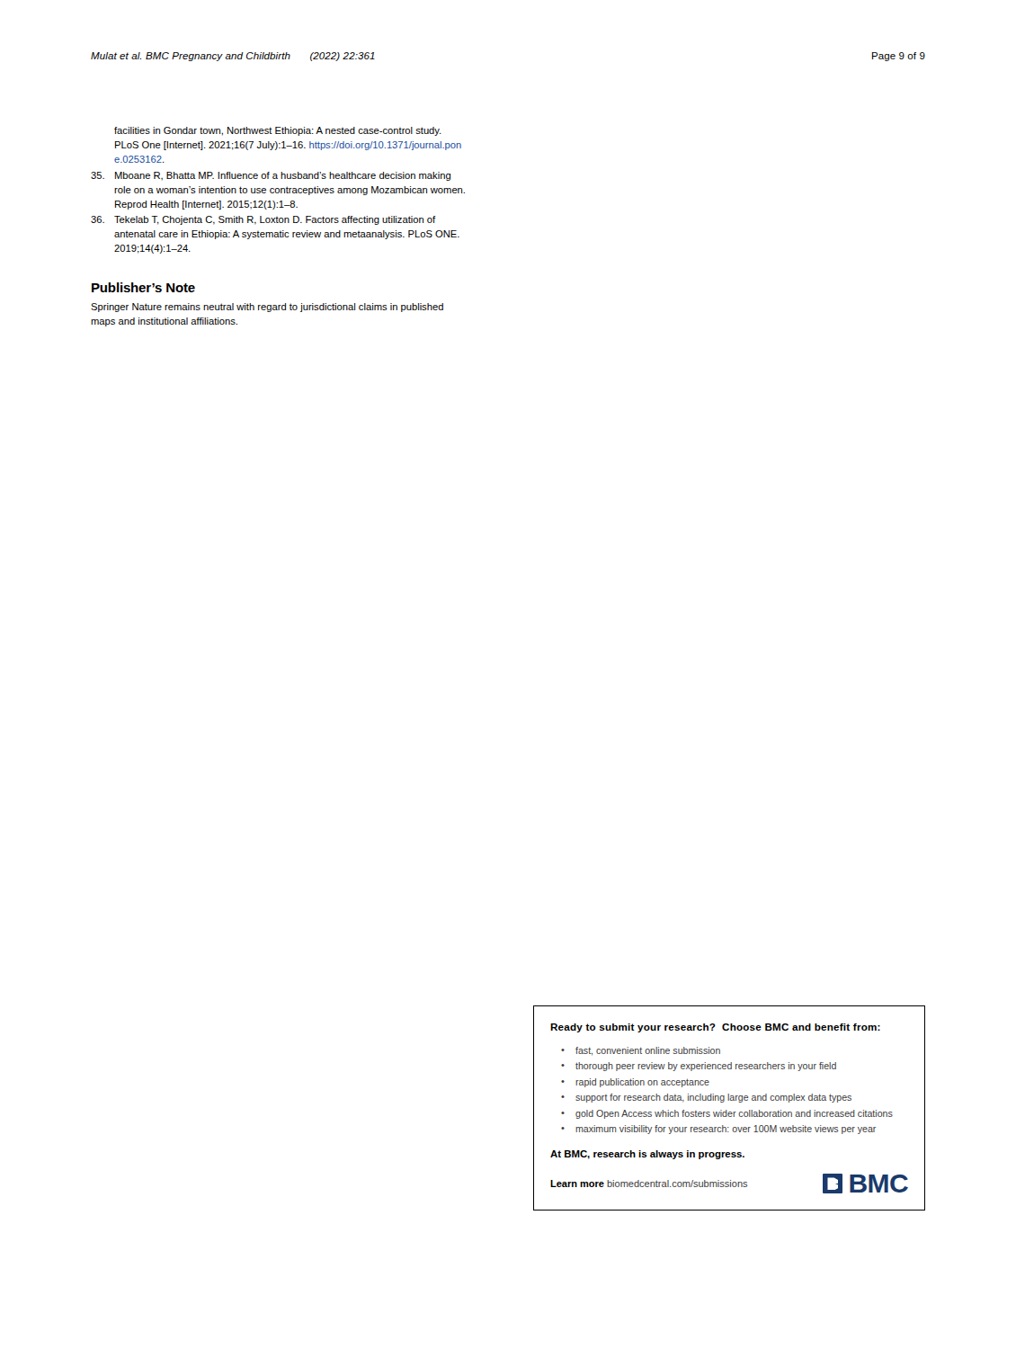Mulat et al. BMC Pregnancy and Childbirth (2022) 22:361
Page 9 of 9
facilities in Gondar town, Northwest Ethiopia: A nested case-control study. PLoS One [Internet]. 2021;16(7 July):1–16. https://doi.org/10.1371/journal.pone.0253162.
35. Mboane R, Bhatta MP. Influence of a husband’s healthcare decision making role on a woman’s intention to use contraceptives among Mozambican women. Reprod Health [Internet]. 2015;12(1):1–8.
36. Tekelab T, Chojenta C, Smith R, Loxton D. Factors affecting utilization of antenatal care in Ethiopia: A systematic review and metaanalysis. PLoS ONE. 2019;14(4):1–24.
Publisher’s Note
Springer Nature remains neutral with regard to jurisdictional claims in published maps and institutional affiliations.
Ready to submit your research? Choose BMC and benefit from:
fast, convenient online submission
thorough peer review by experienced researchers in your field
rapid publication on acceptance
support for research data, including large and complex data types
gold Open Access which fosters wider collaboration and increased citations
maximum visibility for your research: over 100M website views per year
At BMC, research is always in progress.
Learn more biomedcentral.com/submissions
BMC